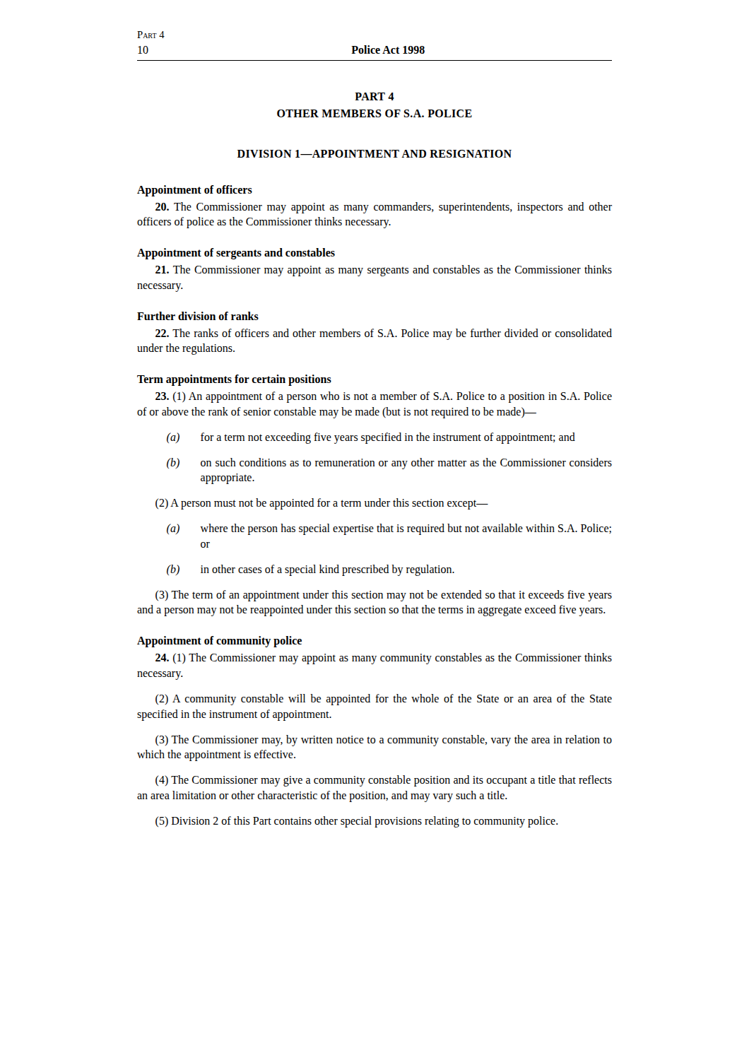Part 4 10
Police Act 1998
PART 4
OTHER MEMBERS OF S.A. POLICE
DIVISION 1—APPOINTMENT AND RESIGNATION
Appointment of officers
20. The Commissioner may appoint as many commanders, superintendents, inspectors and other officers of police as the Commissioner thinks necessary.
Appointment of sergeants and constables
21. The Commissioner may appoint as many sergeants and constables as the Commissioner thinks necessary.
Further division of ranks
22. The ranks of officers and other members of S.A. Police may be further divided or consolidated under the regulations.
Term appointments for certain positions
23. (1) An appointment of a person who is not a member of S.A. Police to a position in S.A. Police of or above the rank of senior constable may be made (but is not required to be made)—
(a) for a term not exceeding five years specified in the instrument of appointment; and
(b) on such conditions as to remuneration or any other matter as the Commissioner considers appropriate.
(2) A person must not be appointed for a term under this section except—
(a) where the person has special expertise that is required but not available within S.A. Police; or
(b) in other cases of a special kind prescribed by regulation.
(3) The term of an appointment under this section may not be extended so that it exceeds five years and a person may not be reappointed under this section so that the terms in aggregate exceed five years.
Appointment of community police
24. (1) The Commissioner may appoint as many community constables as the Commissioner thinks necessary.
(2) A community constable will be appointed for the whole of the State or an area of the State specified in the instrument of appointment.
(3) The Commissioner may, by written notice to a community constable, vary the area in relation to which the appointment is effective.
(4) The Commissioner may give a community constable position and its occupant a title that reflects an area limitation or other characteristic of the position, and may vary such a title.
(5) Division 2 of this Part contains other special provisions relating to community police.